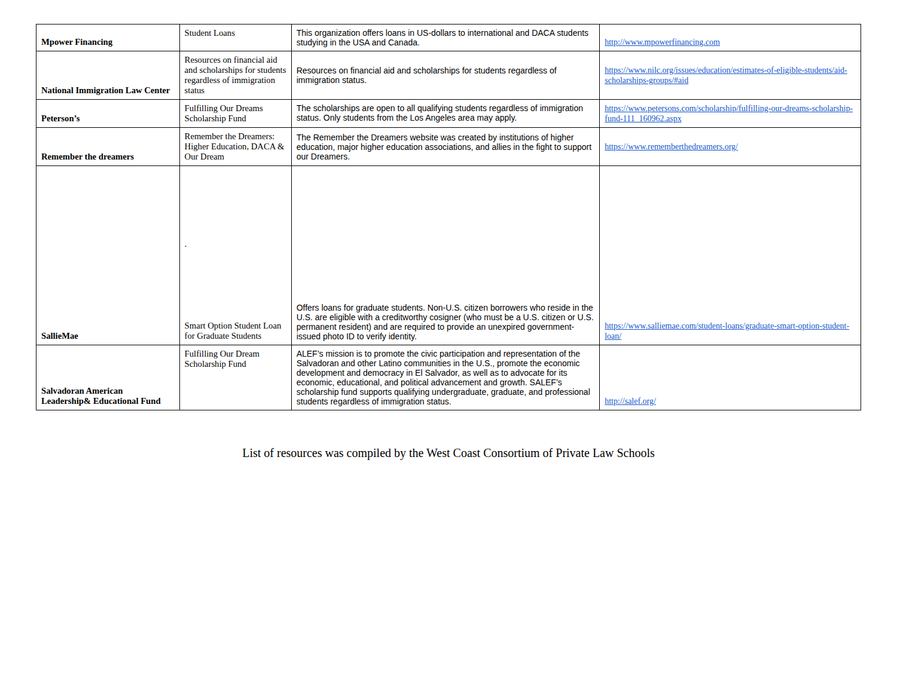| Mpower Financing | Student Loans | This organization offers loans in US-dollars to international and DACA students studying in the USA and Canada. | http://www.mpowerfinancing.com |
| National Immigration Law Center | Resources on financial aid and scholarships for students regardless of immigration status | Resources on financial aid and scholarships for students regardless of immigration status. | https://www.nilc.org/issues/education/estimates-of-eligible-students/aid-scholarships-groups/#aid |
| Peterson’s | Fulfilling Our Dreams Scholarship Fund | The scholarships are open to all qualifying students regardless of immigration status. Only students from the Los Angeles area may apply. | https://www.petersons.com/scholarship/fulfilling-our-dreams-scholarship-fund-111_160962.aspx |
| Remember the dreamers | Remember the Dreamers: Higher Education, DACA & Our Dream | The Remember the Dreamers website was created by institutions of higher education, major higher education associations, and allies in the fight to support our Dreamers. | https://www.rememberthedreamers.org/ |
| SallieMae | . Smart Option Student Loan for Graduate Students | Offers loans for graduate students. Non-U.S. citizen borrowers who reside in the U.S. are eligible with a creditworthy cosigner (who must be a U.S. citizen or U.S. permanent resident) and are required to provide an unexpired government-issued photo ID to verify identity. | https://www.salliemae.com/student-loans/graduate-smart-option-student-loan/ |
| Salvadoran American Leadership& Educational Fund | Fulfilling Our Dream Scholarship Fund | ALEF’s mission is to promote the civic participation and representation of the Salvadoran and other Latino communities in the U.S., promote the economic development and democracy in El Salvador, as well as to advocate for its economic, educational, and political advancement and growth. SALEF’s scholarship fund supports qualifying undergraduate, graduate, and professional students regardless of immigration status. | http://salef.org/ |
List of resources was compiled by the West Coast Consortium of Private Law Schools